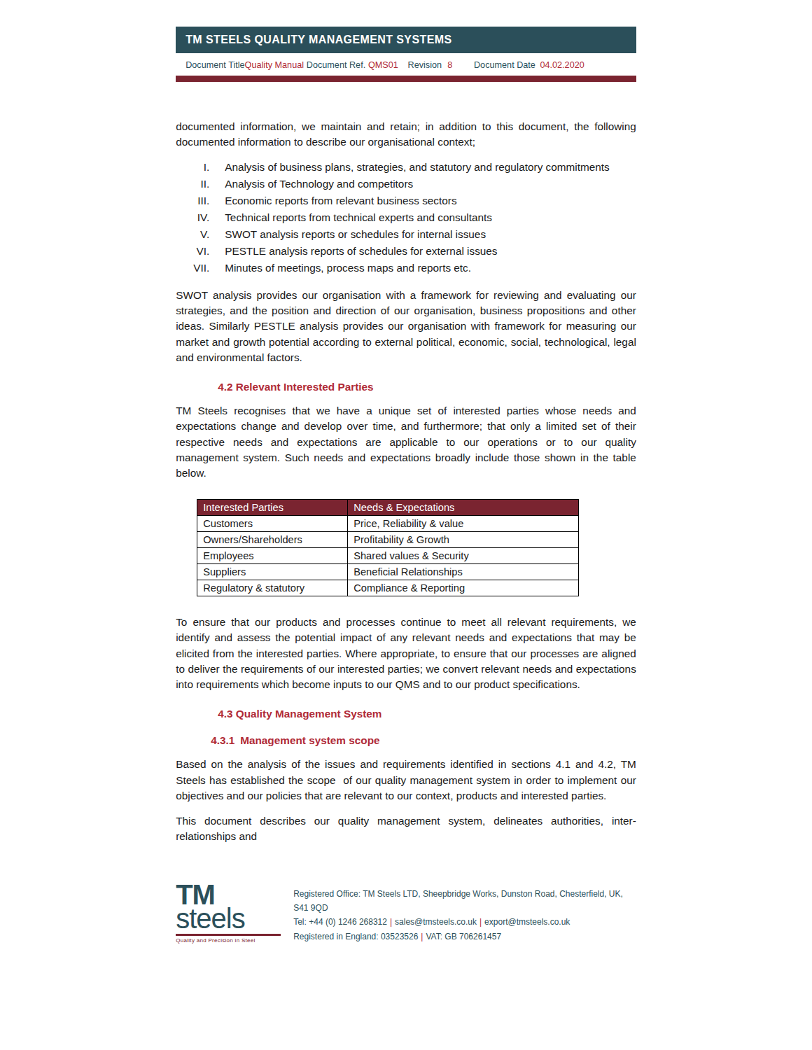TM STEELS QUALITY MANAGEMENT SYSTEMS
Document Title Quality Manual Document Ref. QMS01 Revision 8 Document Date 04.02.2020
documented information, we maintain and retain; in addition to this document, the following documented information to describe our organisational context;
I. Analysis of business plans, strategies, and statutory and regulatory commitments
II. Analysis of Technology and competitors
III. Economic reports from relevant business sectors
IV. Technical reports from technical experts and consultants
V. SWOT analysis reports or schedules for internal issues
VI. PESTLE analysis reports of schedules for external issues
VII. Minutes of meetings, process maps and reports etc.
SWOT analysis provides our organisation with a framework for reviewing and evaluating our strategies, and the position and direction of our organisation, business propositions and other ideas. Similarly PESTLE analysis provides our organisation with framework for measuring our market and growth potential according to external political, economic, social, technological, legal and environmental factors.
4.2 Relevant Interested Parties
TM Steels recognises that we have a unique set of interested parties whose needs and expectations change and develop over time, and furthermore; that only a limited set of their respective needs and expectations are applicable to our operations or to our quality management system. Such needs and expectations broadly include those shown in the table below.
| Interested Parties | Needs & Expectations |
| --- | --- |
| Customers | Price, Reliability & value |
| Owners/Shareholders | Profitability & Growth |
| Employees | Shared values & Security |
| Suppliers | Beneficial Relationships |
| Regulatory & statutory | Compliance & Reporting |
To ensure that our products and processes continue to meet all relevant requirements, we identify and assess the potential impact of any relevant needs and expectations that may be elicited from the interested parties. Where appropriate, to ensure that our processes are aligned to deliver the requirements of our interested parties; we convert relevant needs and expectations into requirements which become inputs to our QMS and to our product specifications.
4.3 Quality Management System
4.3.1 Management system scope
Based on the analysis of the issues and requirements identified in sections 4.1 and 4.2, TM Steels has established the scope of our quality management system in order to implement our objectives and our policies that are relevant to our context, products and interested parties.
This document describes our quality management system, delineates authorities, inter-relationships and
TM
steels
Quality and Precision in Steel
Registered Office: TM Steels LTD, Sheepbridge Works, Dunston Road, Chesterfield, UK, S41 9QD
Tel: +44 (0) 1246 268312|sales@tmsteels.co.uk|export@tmsteels.co.uk
Registered in England: 03523526|VAT: GB 706261457